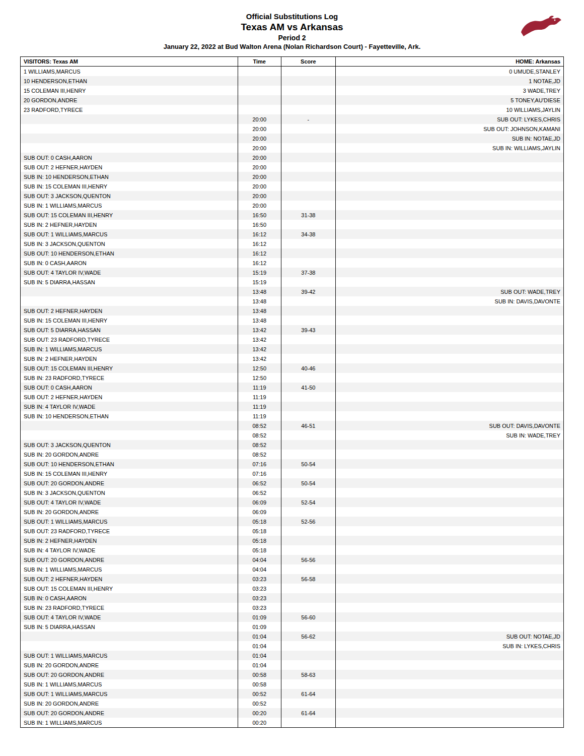Official Substitutions Log
Texas AM vs Arkansas
Period 2
January 22, 2022 at Bud Walton Arena (Nolan Richardson Court) - Fayetteville, Ark.
| VISITORS: Texas AM | Time | Score | HOME: Arkansas |
| --- | --- | --- | --- |
| 1 WILLIAMS,MARCUS | | | 0 UMUDE,STANLEY |
| 10 HENDERSON,ETHAN | | | 1 NOTAE,JD |
| 15 COLEMAN III,HENRY | | | 3 WADE,TREY |
| 20 GORDON,ANDRE | | | 5 TONEY,AU'DIESE |
| 23 RADFORD,TYRECE | | | 10 WILLIAMS,JAYLIN |
| | 20:00 | - | SUB OUT: LYKES,CHRIS |
| | 20:00 | | SUB OUT: JOHNSON,KAMANI |
| | 20:00 | | SUB IN: NOTAE,JD |
| | 20:00 | | SUB IN: WILLIAMS,JAYLIN |
| SUB OUT: 0 CASH,AARON | 20:00 | | |
| SUB OUT: 2 HEFNER,HAYDEN | 20:00 | | |
| SUB IN: 10 HENDERSON,ETHAN | 20:00 | | |
| SUB IN: 15 COLEMAN III,HENRY | 20:00 | | |
| SUB OUT: 3 JACKSON,QUENTON | 20:00 | | |
| SUB IN: 1 WILLIAMS,MARCUS | 20:00 | | |
| SUB OUT: 15 COLEMAN III,HENRY | 16:50 | 31-38 | |
| SUB IN: 2 HEFNER,HAYDEN | 16:50 | | |
| SUB OUT: 1 WILLIAMS,MARCUS | 16:12 | 34-38 | |
| SUB IN: 3 JACKSON,QUENTON | 16:12 | | |
| SUB OUT: 10 HENDERSON,ETHAN | 16:12 | | |
| SUB IN: 0 CASH,AARON | 16:12 | | |
| SUB OUT: 4 TAYLOR IV,WADE | 15:19 | 37-38 | |
| SUB IN: 5 DIARRA,HASSAN | 15:19 | | |
| | 13:48 | 39-42 | SUB OUT: WADE,TREY |
| | 13:48 | | SUB IN: DAVIS,DAVONTE |
| SUB OUT: 2 HEFNER,HAYDEN | 13:48 | | |
| SUB IN: 15 COLEMAN III,HENRY | 13:48 | | |
| SUB OUT: 5 DIARRA,HASSAN | 13:42 | 39-43 | |
| SUB OUT: 23 RADFORD,TYRECE | 13:42 | | |
| SUB IN: 1 WILLIAMS,MARCUS | 13:42 | | |
| SUB IN: 2 HEFNER,HAYDEN | 13:42 | | |
| SUB OUT: 15 COLEMAN III,HENRY | 12:50 | 40-46 | |
| SUB IN: 23 RADFORD,TYRECE | 12:50 | | |
| SUB OUT: 0 CASH,AARON | 11:19 | 41-50 | |
| SUB OUT: 2 HEFNER,HAYDEN | 11:19 | | |
| SUB IN: 4 TAYLOR IV,WADE | 11:19 | | |
| SUB IN: 10 HENDERSON,ETHAN | 11:19 | | |
| | 08:52 | 46-51 | SUB OUT: DAVIS,DAVONTE |
| | 08:52 | | SUB IN: WADE,TREY |
| SUB OUT: 3 JACKSON,QUENTON | 08:52 | | |
| SUB IN: 20 GORDON,ANDRE | 08:52 | | |
| SUB OUT: 10 HENDERSON,ETHAN | 07:16 | 50-54 | |
| SUB IN: 15 COLEMAN III,HENRY | 07:16 | | |
| SUB OUT: 20 GORDON,ANDRE | 06:52 | 50-54 | |
| SUB IN: 3 JACKSON,QUENTON | 06:52 | | |
| SUB OUT: 4 TAYLOR IV,WADE | 06:09 | 52-54 | |
| SUB IN: 20 GORDON,ANDRE | 06:09 | | |
| SUB OUT: 1 WILLIAMS,MARCUS | 05:18 | 52-56 | |
| SUB OUT: 23 RADFORD,TYRECE | 05:18 | | |
| SUB IN: 2 HEFNER,HAYDEN | 05:18 | | |
| SUB IN: 4 TAYLOR IV,WADE | 05:18 | | |
| SUB OUT: 20 GORDON,ANDRE | 04:04 | 56-56 | |
| SUB IN: 1 WILLIAMS,MARCUS | 04:04 | | |
| SUB OUT: 2 HEFNER,HAYDEN | 03:23 | 56-58 | |
| SUB OUT: 15 COLEMAN III,HENRY | 03:23 | | |
| SUB IN: 0 CASH,AARON | 03:23 | | |
| SUB IN: 23 RADFORD,TYRECE | 03:23 | | |
| SUB OUT: 4 TAYLOR IV,WADE | 01:09 | 56-60 | |
| SUB IN: 5 DIARRA,HASSAN | 01:09 | | |
| | 01:04 | 56-62 | SUB OUT: NOTAE,JD |
| | 01:04 | | SUB IN: LYKES,CHRIS |
| SUB OUT: 1 WILLIAMS,MARCUS | 01:04 | | |
| SUB IN: 20 GORDON,ANDRE | 01:04 | | |
| SUB OUT: 20 GORDON,ANDRE | 00:58 | 58-63 | |
| SUB IN: 1 WILLIAMS,MARCUS | 00:58 | | |
| SUB OUT: 1 WILLIAMS,MARCUS | 00:52 | 61-64 | |
| SUB IN: 20 GORDON,ANDRE | 00:52 | | |
| SUB OUT: 20 GORDON,ANDRE | 00:20 | 61-64 | |
| SUB IN: 1 WILLIAMS,MARCUS | 00:20 | | |